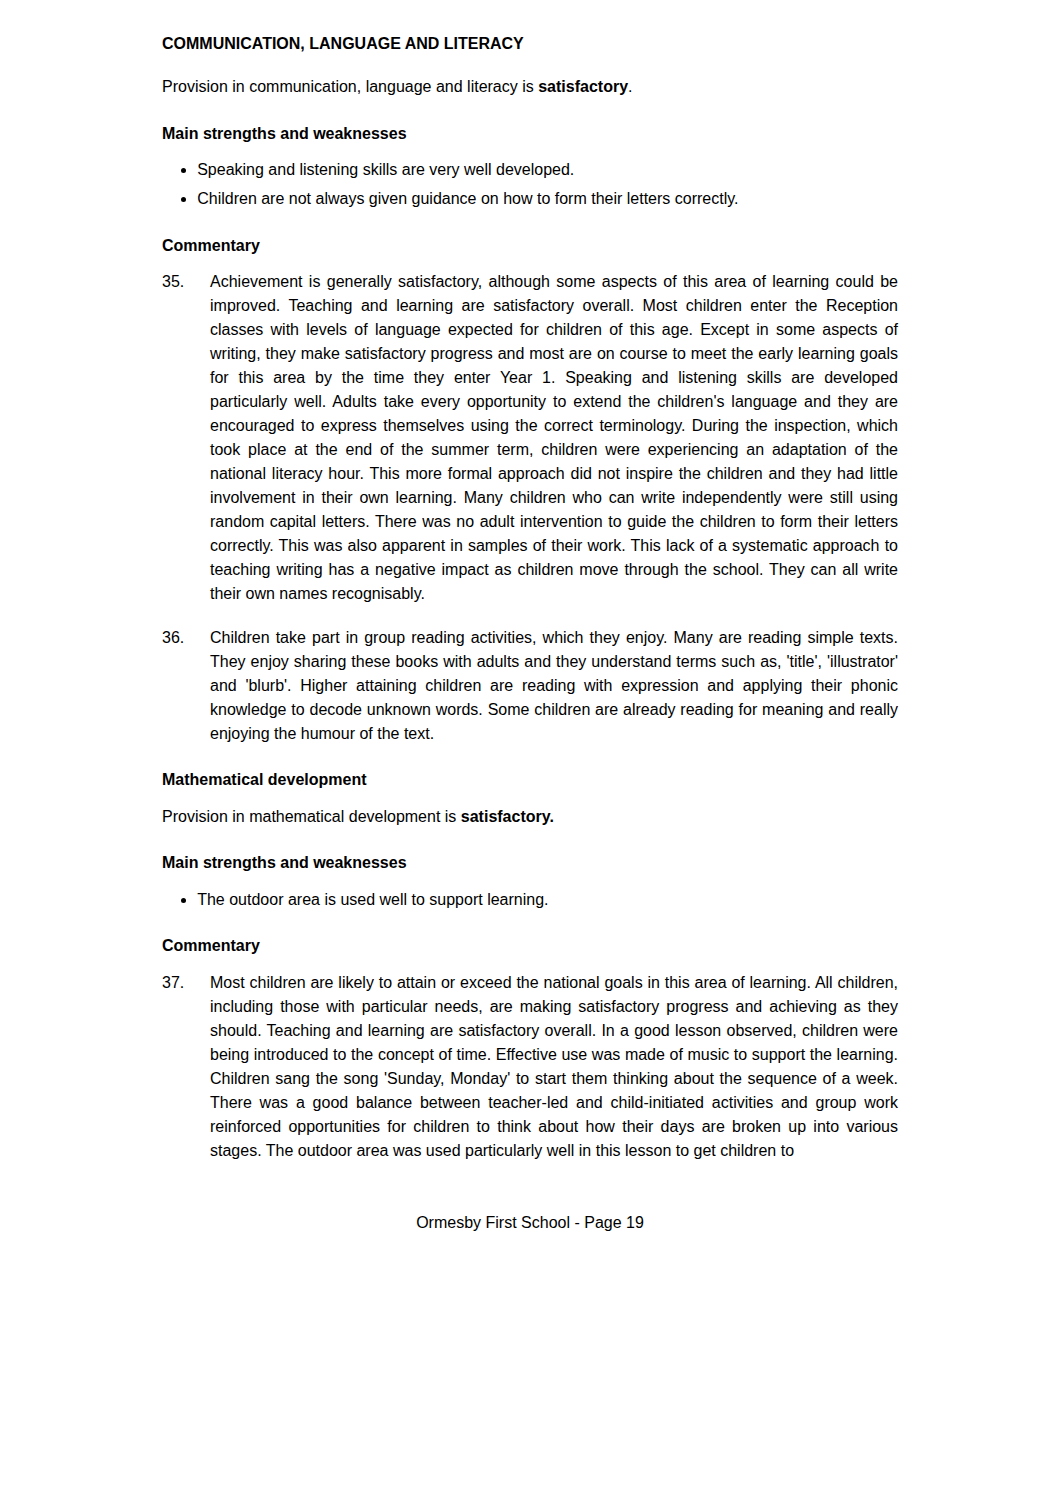COMMUNICATION, LANGUAGE AND LITERACY
Provision in communication, language and literacy is satisfactory.
Main strengths and weaknesses
Speaking and listening skills are very well developed.
Children are not always given guidance on how to form their letters correctly.
Commentary
35.
Achievement is generally satisfactory, although some aspects of this area of learning could be improved. Teaching and learning are satisfactory overall. Most children enter the Reception classes with levels of language expected for children of this age. Except in some aspects of writing, they make satisfactory progress and most are on course to meet the early learning goals for this area by the time they enter Year 1. Speaking and listening skills are developed particularly well. Adults take every opportunity to extend the children's language and they are encouraged to express themselves using the correct terminology. During the inspection, which took place at the end of the summer term, children were experiencing an adaptation of the national literacy hour. This more formal approach did not inspire the children and they had little involvement in their own learning. Many children who can write independently were still using random capital letters. There was no adult intervention to guide the children to form their letters correctly. This was also apparent in samples of their work. This lack of a systematic approach to teaching writing has a negative impact as children move through the school. They can all write their own names recognisably.
36.
Children take part in group reading activities, which they enjoy. Many are reading simple texts. They enjoy sharing these books with adults and they understand terms such as, 'title', 'illustrator' and 'blurb'. Higher attaining children are reading with expression and applying their phonic knowledge to decode unknown words. Some children are already reading for meaning and really enjoying the humour of the text.
Mathematical development
Provision in mathematical development is satisfactory.
Main strengths and weaknesses
The outdoor area is used well to support learning.
Commentary
37.
Most children are likely to attain or exceed the national goals in this area of learning. All children, including those with particular needs, are making satisfactory progress and achieving as they should. Teaching and learning are satisfactory overall. In a good lesson observed, children were being introduced to the concept of time. Effective use was made of music to support the learning. Children sang the song 'Sunday, Monday' to start them thinking about the sequence of a week. There was a good balance between teacher-led and child-initiated activities and group work reinforced opportunities for children to think about how their days are broken up into various stages. The outdoor area was used particularly well in this lesson to get children to
Ormesby First School - Page 19